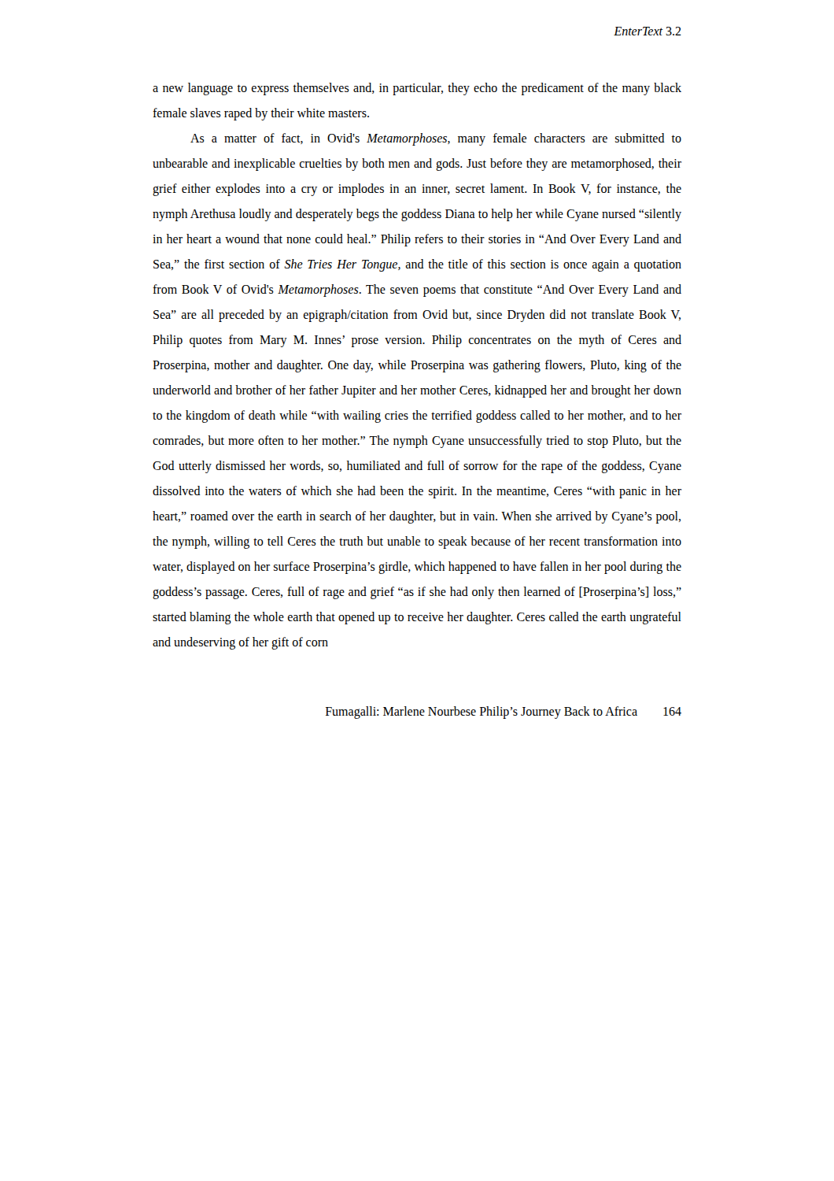EnterText 3.2
a new language to express themselves and, in particular, they echo the predicament of the many black female slaves raped by their white masters.
As a matter of fact, in Ovid's Metamorphoses, many female characters are submitted to unbearable and inexplicable cruelties by both men and gods. Just before they are metamorphosed, their grief either explodes into a cry or implodes in an inner, secret lament. In Book V, for instance, the nymph Arethusa loudly and desperately begs the goddess Diana to help her while Cyane nursed “silently in her heart a wound that none could heal.” Philip refers to their stories in “And Over Every Land and Sea,” the first section of She Tries Her Tongue, and the title of this section is once again a quotation from Book V of Ovid's Metamorphoses. The seven poems that constitute “And Over Every Land and Sea” are all preceded by an epigraph/citation from Ovid but, since Dryden did not translate Book V, Philip quotes from Mary M. Innes’ prose version. Philip concentrates on the myth of Ceres and Proserpina, mother and daughter. One day, while Proserpina was gathering flowers, Pluto, king of the underworld and brother of her father Jupiter and her mother Ceres, kidnapped her and brought her down to the kingdom of death while “with wailing cries the terrified goddess called to her mother, and to her comrades, but more often to her mother.” The nymph Cyane unsuccessfully tried to stop Pluto, but the God utterly dismissed her words, so, humiliated and full of sorrow for the rape of the goddess, Cyane dissolved into the waters of which she had been the spirit. In the meantime, Ceres “with panic in her heart,” roamed over the earth in search of her daughter, but in vain. When she arrived by Cyane’s pool, the nymph, willing to tell Ceres the truth but unable to speak because of her recent transformation into water, displayed on her surface Proserpina’s girdle, which happened to have fallen in her pool during the goddess’s passage. Ceres, full of rage and grief “as if she had only then learned of [Proserpina’s] loss,” started blaming the whole earth that opened up to receive her daughter. Ceres called the earth ungrateful and undeserving of her gift of corn
Fumagalli: Marlene Nourbese Philip’s Journey Back to Africa164